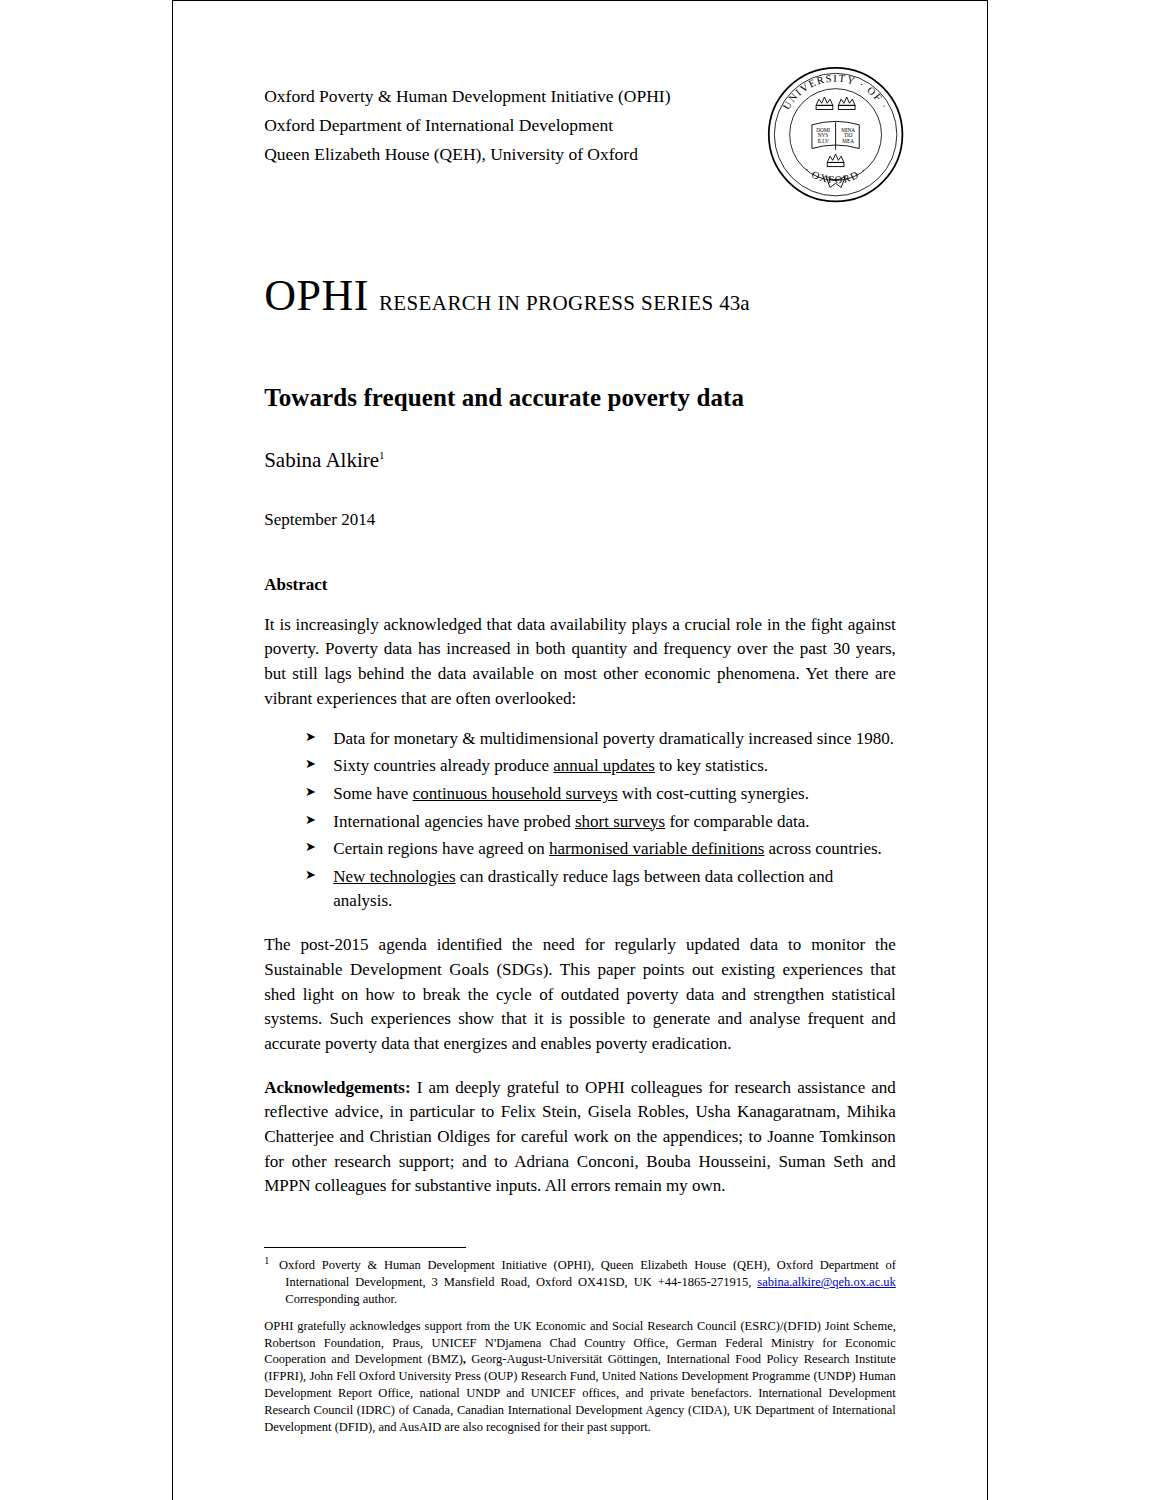UNIVERSITY · OF · · OXFORD · DOMI NVS ILLV MINA TIO MEA
Oxford Poverty & Human Development Initiative (OPHI)
Oxford Department of International Development
Queen Elizabeth House (QEH), University of Oxford
OPHI RESEARCH IN PROGRESS SERIES 43a
Towards frequent and accurate poverty data
Sabina Alkire1
September 2014
Abstract
It is increasingly acknowledged that data availability plays a crucial role in the fight against poverty. Poverty data has increased in both quantity and frequency over the past 30 years, but still lags behind the data available on most other economic phenomena. Yet there are vibrant experiences that are often overlooked:
Data for monetary & multidimensional poverty dramatically increased since 1980.
Sixty countries already produce annual updates to key statistics.
Some have continuous household surveys with cost-cutting synergies.
International agencies have probed short surveys for comparable data.
Certain regions have agreed on harmonised variable definitions across countries.
New technologies can drastically reduce lags between data collection and analysis.
The post-2015 agenda identified the need for regularly updated data to monitor the Sustainable Development Goals (SDGs). This paper points out existing experiences that shed light on how to break the cycle of outdated poverty data and strengthen statistical systems. Such experiences show that it is possible to generate and analyse frequent and accurate poverty data that energizes and enables poverty eradication.
Acknowledgements: I am deeply grateful to OPHI colleagues for research assistance and reflective advice, in particular to Felix Stein, Gisela Robles, Usha Kanagaratnam, Mihika Chatterjee and Christian Oldiges for careful work on the appendices; to Joanne Tomkinson for other research support; and to Adriana Conconi, Bouba Housseini, Suman Seth and MPPN colleagues for substantive inputs. All errors remain my own.
1 Oxford Poverty & Human Development Initiative (OPHI), Queen Elizabeth House (QEH), Oxford Department of International Development, 3 Mansfield Road, Oxford OX41SD, UK +44-1865-271915, sabina.alkire@qeh.ox.ac.uk Corresponding author.
OPHI gratefully acknowledges support from the UK Economic and Social Research Council (ESRC)/(DFID) Joint Scheme, Robertson Foundation, Praus, UNICEF N'Djamena Chad Country Office, German Federal Ministry for Economic Cooperation and Development (BMZ), Georg-August-Universität Göttingen, International Food Policy Research Institute (IFPRI), John Fell Oxford University Press (OUP) Research Fund, United Nations Development Programme (UNDP) Human Development Report Office, national UNDP and UNICEF offices, and private benefactors. International Development Research Council (IDRC) of Canada, Canadian International Development Agency (CIDA), UK Department of International Development (DFID), and AusAID are also recognised for their past support.